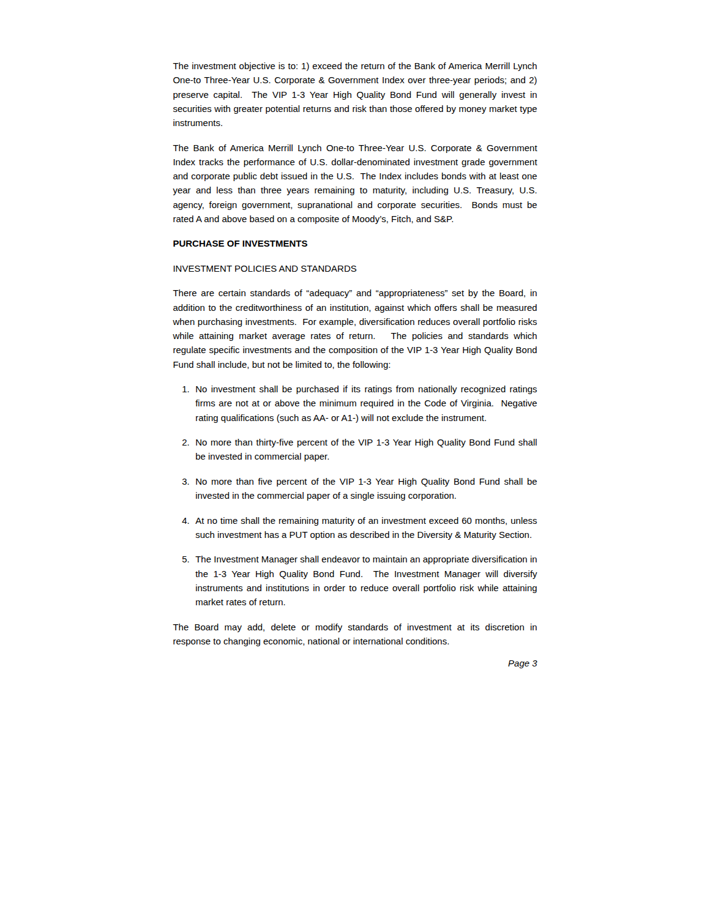The investment objective is to: 1) exceed the return of the Bank of America Merrill Lynch One-to Three-Year U.S. Corporate & Government Index over three-year periods; and 2) preserve capital. The VIP 1-3 Year High Quality Bond Fund will generally invest in securities with greater potential returns and risk than those offered by money market type instruments.
The Bank of America Merrill Lynch One-to Three-Year U.S. Corporate & Government Index tracks the performance of U.S. dollar-denominated investment grade government and corporate public debt issued in the U.S. The Index includes bonds with at least one year and less than three years remaining to maturity, including U.S. Treasury, U.S. agency, foreign government, supranational and corporate securities. Bonds must be rated A and above based on a composite of Moody’s, Fitch, and S&P.
PURCHASE OF INVESTMENTS
INVESTMENT POLICIES AND STANDARDS
There are certain standards of “adequacy” and “appropriateness” set by the Board, in addition to the creditworthiness of an institution, against which offers shall be measured when purchasing investments. For example, diversification reduces overall portfolio risks while attaining market average rates of return. The policies and standards which regulate specific investments and the composition of the VIP 1-3 Year High Quality Bond Fund shall include, but not be limited to, the following:
No investment shall be purchased if its ratings from nationally recognized ratings firms are not at or above the minimum required in the Code of Virginia. Negative rating qualifications (such as AA- or A1-) will not exclude the instrument.
No more than thirty-five percent of the VIP 1-3 Year High Quality Bond Fund shall be invested in commercial paper.
No more than five percent of the VIP 1-3 Year High Quality Bond Fund shall be invested in the commercial paper of a single issuing corporation.
At no time shall the remaining maturity of an investment exceed 60 months, unless such investment has a PUT option as described in the Diversity & Maturity Section.
The Investment Manager shall endeavor to maintain an appropriate diversification in the 1-3 Year High Quality Bond Fund. The Investment Manager will diversify instruments and institutions in order to reduce overall portfolio risk while attaining market rates of return.
The Board may add, delete or modify standards of investment at its discretion in response to changing economic, national or international conditions.
Page 3